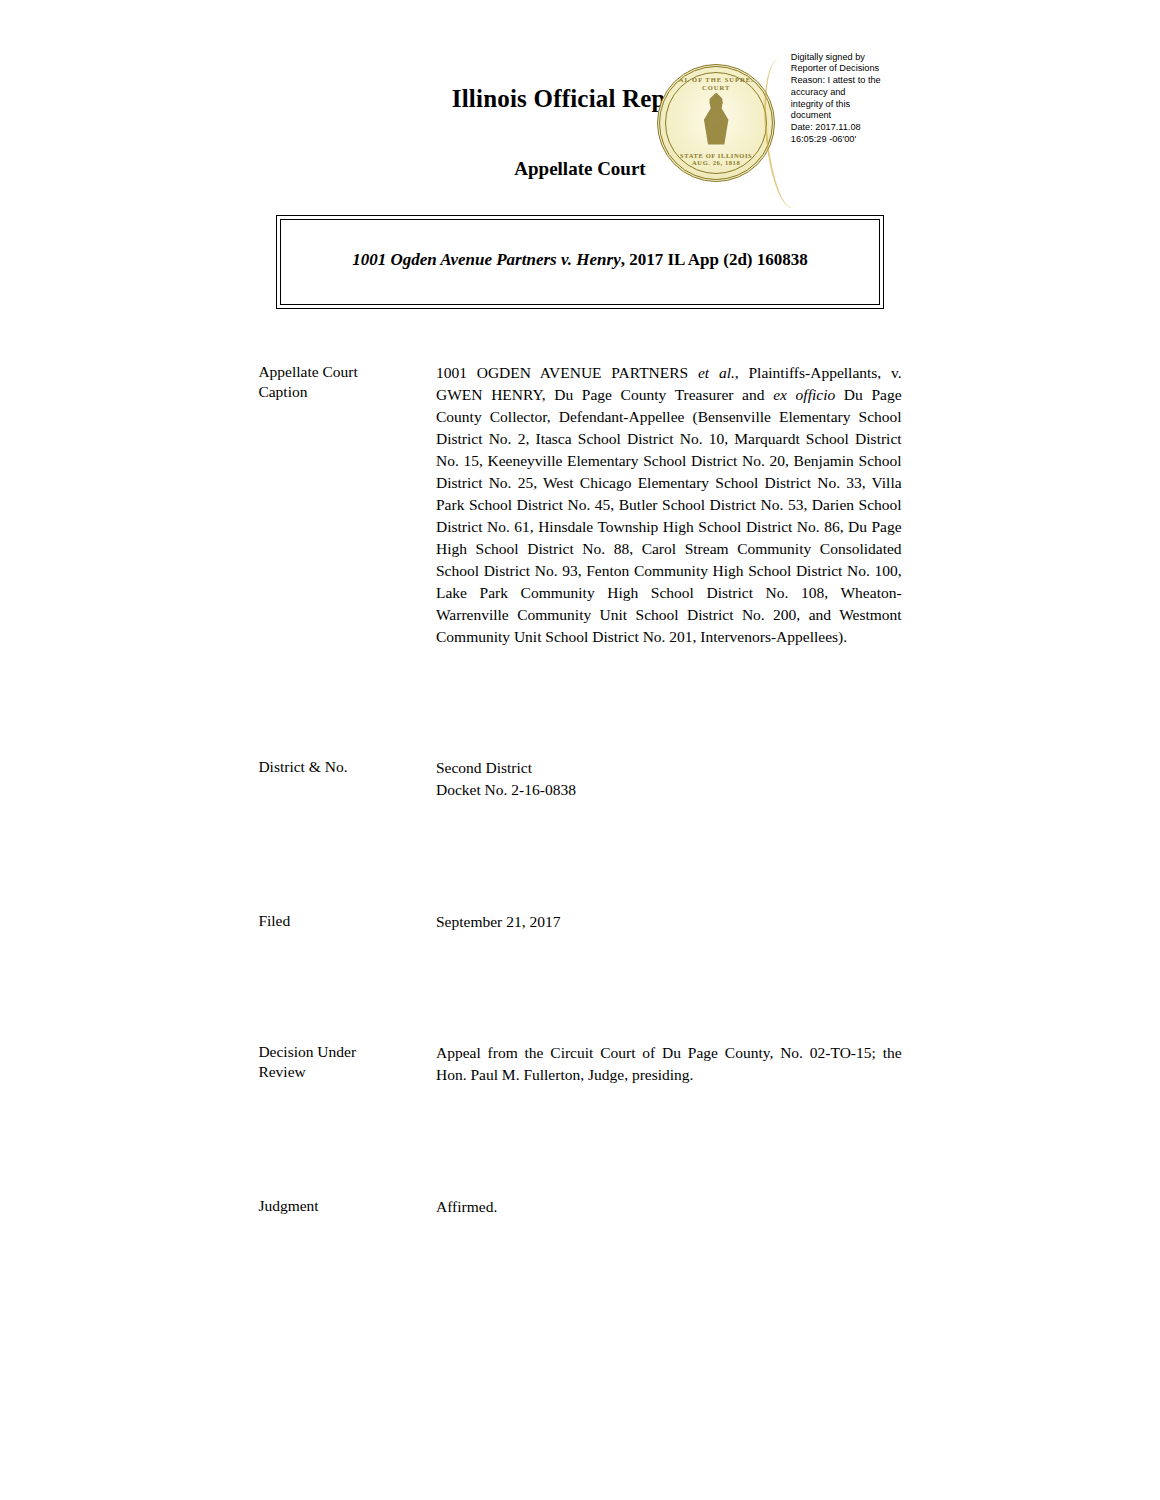SEAL OF THE SUPREME COURT
STATE OF ILLINOIS
AUG. 26, 1818
Digitally signed by
Reporter of Decisions
Reason: I attest to the
accuracy and
integrity of this
document
Date: 2017.11.08
16:05:29 -06'00'
Illinois Official Reports
Appellate Court
1001 Ogden Avenue Partners v. Henry, 2017 IL App (2d) 160838
| Appellate Court Caption | 1001 OGDEN AVENUE PARTNERS et al. , Plaintiffs-Appellants, v. GWEN HENRY, Du Page County Treasurer and ex officio Du Page County Collector, Defendant-Appellee (Bensenville Elementary School District No. 2, Itasca School District No. 10, Marquardt School District No. 15, Keeneyville Elementary School District No. 20, Benjamin School District No. 25, West Chicago Elementary School District No. 33, Villa Park School District No. 45, Butler School District No. 53, Darien School District No. 61, Hinsdale Township High School District No. 86, Du Page High School District No. 88, Carol Stream Community Consolidated School District No. 93, Fenton Community High School District No. 100, Lake Park Community High School District No. 108, Wheaton-Warrenville Community Unit School District No. 200, and Westmont Community Unit School District No. 201, Intervenors-Appellees). |
| District & No. | Second District Docket No. 2-16-0838 |
| Filed | September 21, 2017 |
| Decision Under Review | Appeal from the Circuit Court of Du Page County, No. 02-TO-15; the Hon. Paul M. Fullerton, Judge, presiding. |
| Judgment | Affirmed. |